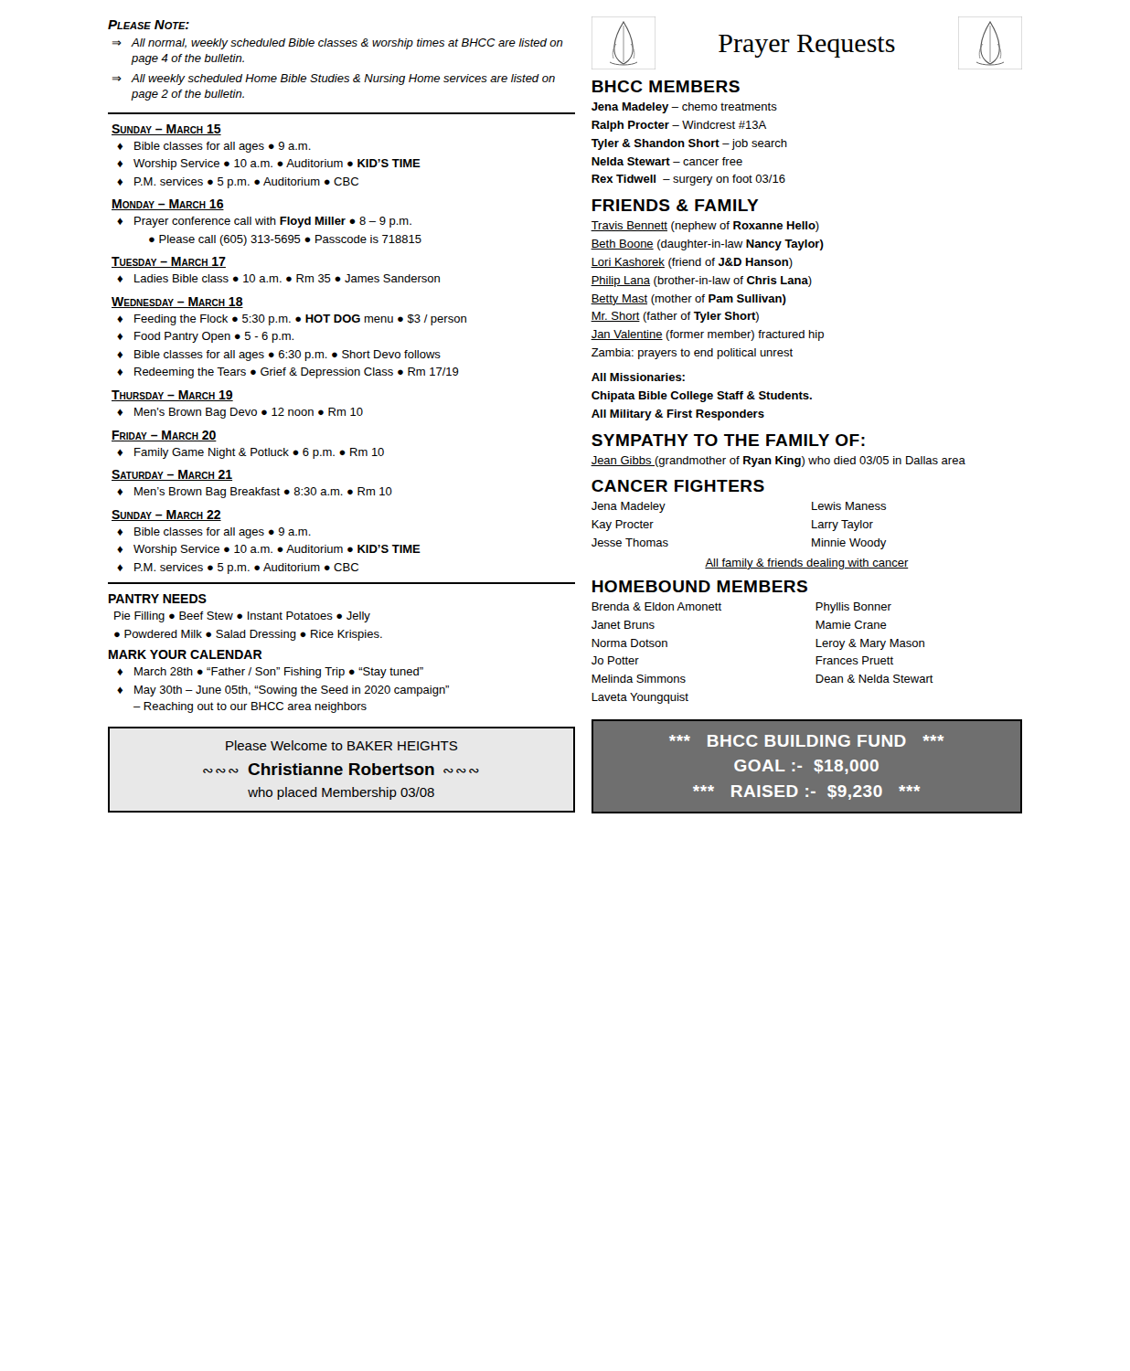Please Note:
All normal, weekly scheduled Bible classes & worship times at BHCC are listed on page 4 of the bulletin.
All weekly scheduled Home Bible Studies & Nursing Home services are listed on page 2 of the bulletin.
Sunday – March 15
Bible classes for all ages ● 9 a.m.
Worship Service ● 10 a.m. ● Auditorium ● KID’S TIME
P.M. services ● 5 p.m. ● Auditorium ● CBC
Monday – March 16
Prayer conference call with Floyd Miller ● 8 – 9 p.m.
● Please call (605) 313-5695 ● Passcode is 718815
Tuesday – March 17
Ladies Bible class ● 10 a.m. ● Rm 35 ● James Sanderson
Wednesday – March 18
Feeding the Flock ● 5:30 p.m. ● HOT DOG menu ● $3 / person
Food Pantry Open ● 5 - 6 p.m.
Bible classes for all ages ● 6:30 p.m. ● Short Devo follows
Redeeming the Tears ● Grief & Depression Class ● Rm 17/19
Thursday – March 19
Men's Brown Bag Devo ● 12 noon ● Rm 10
Friday – March 20
Family Game Night & Potluck ● 6 p.m. ● Rm 10
Saturday – March 21
Men’s Brown Bag Breakfast ● 8:30 a.m. ● Rm 10
Sunday – March 22
Bible classes for all ages ● 9 a.m.
Worship Service ● 10 a.m. ● Auditorium ● KID’S TIME
P.M. services ● 5 p.m. ● Auditorium ● CBC
PANTRY NEEDS
Pie Filling ● Beef Stew ● Instant Potatoes ● Jelly
● Powdered Milk ● Salad Dressing ● Rice Krispies.
MARK YOUR CALENDAR
March 28th ● “Father / Son” Fishing Trip ● “Stay tuned”
May 30th – June 05th, “Sowing the Seed in 2020 campaign”
– Reaching out to our BHCC area neighbors
Please Welcome to BAKER HEIGHTS
∾∾∾ Christianne Robertson ∾∾∾
who placed Membership 03/08
Prayer Requests
BHCC MEMBERS
Jena Madeley – chemo treatments
Ralph Procter – Windcrest #13A
Tyler & Shandon Short – job search
Nelda Stewart – cancer free
Rex Tidwell – surgery on foot 03/16
FRIENDS & FAMILY
Travis Bennett (nephew of Roxanne Hello)
Beth Boone (daughter-in-law Nancy Taylor)
Lori Kashorek (friend of J&D Hanson)
Philip Lana (brother-in-law of Chris Lana)
Betty Mast (mother of Pam Sullivan)
Mr. Short (father of Tyler Short)
Jan Valentine (former member) fractured hip
Zambia: prayers to end political unrest
All Missionaries:
Chipata Bible College Staff & Students.
All Military & First Responders
SYMPATHY TO THE FAMILY OF:
Jean Gibbs (grandmother of Ryan King) who died 03/05 in Dallas area
CANCER FIGHTERS
Jena Madeley
Kay Procter
Jesse Thomas
Lewis Maness
Larry Taylor
Minnie Woody
All family & friends dealing with cancer
HOMEBOUND MEMBERS
Brenda & Eldon Amonett Phyllis Bonner
Janet Bruns Mamie Crane
Norma Dotson Leroy & Mary Mason
Jo Potter Frances Pruett
Melinda Simmons Dean & Nelda Stewart
Laveta Youngquist
*** BHCC BUILDING FUND ***
GOAL :- $18,000
*** RAISED :- $9,230 ***